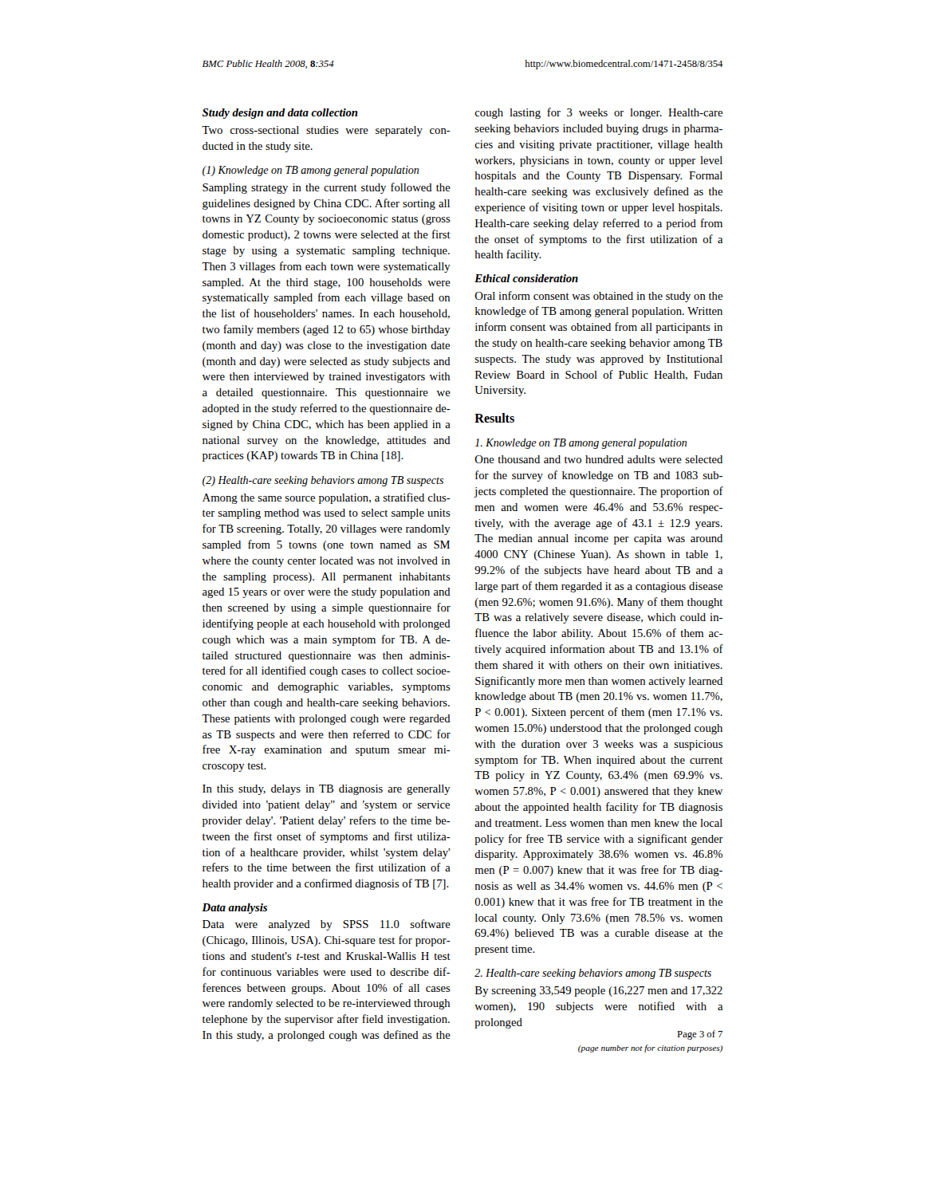BMC Public Health 2008, 8:354
http://www.biomedcentral.com/1471-2458/8/354
Study design and data collection
Two cross-sectional studies were separately conducted in the study site.
(1) Knowledge on TB among general population
Sampling strategy in the current study followed the guidelines designed by China CDC. After sorting all towns in YZ County by socioeconomic status (gross domestic product), 2 towns were selected at the first stage by using a systematic sampling technique. Then 3 villages from each town were systematically sampled. At the third stage, 100 households were systematically sampled from each village based on the list of householders' names. In each household, two family members (aged 12 to 65) whose birthday (month and day) was close to the investigation date (month and day) were selected as study subjects and were then interviewed by trained investigators with a detailed questionnaire. This questionnaire we adopted in the study referred to the questionnaire designed by China CDC, which has been applied in a national survey on the knowledge, attitudes and practices (KAP) towards TB in China [18].
(2) Health-care seeking behaviors among TB suspects
Among the same source population, a stratified cluster sampling method was used to select sample units for TB screening. Totally, 20 villages were randomly sampled from 5 towns (one town named as SM where the county center located was not involved in the sampling process). All permanent inhabitants aged 15 years or over were the study population and then screened by using a simple questionnaire for identifying people at each household with prolonged cough which was a main symptom for TB. A detailed structured questionnaire was then administered for all identified cough cases to collect socioeconomic and demographic variables, symptoms other than cough and health-care seeking behaviors. These patients with prolonged cough were regarded as TB suspects and were then referred to CDC for free X-ray examination and sputum smear microscopy test.
In this study, delays in TB diagnosis are generally divided into 'patient delay" and 'system or service provider delay'. 'Patient delay' refers to the time between the first onset of symptoms and first utilization of a healthcare provider, whilst 'system delay' refers to the time between the first utilization of a health provider and a confirmed diagnosis of TB [7].
Data analysis
Data were analyzed by SPSS 11.0 software (Chicago, Illinois, USA). Chi-square test for proportions and student's t-test and Kruskal-Wallis H test for continuous variables were used to describe differences between groups. About 10% of all cases were randomly selected to be re-interviewed through telephone by the supervisor after field investigation. In this study, a prolonged cough was defined as the cough lasting for 3 weeks or longer. Health-care seeking behaviors included buying drugs in pharmacies and visiting private practitioner, village health workers, physicians in town, county or upper level hospitals and the County TB Dispensary. Formal health-care seeking was exclusively defined as the experience of visiting town or upper level hospitals. Health-care seeking delay referred to a period from the onset of symptoms to the first utilization of a health facility.
Ethical consideration
Oral inform consent was obtained in the study on the knowledge of TB among general population. Written inform consent was obtained from all participants in the study on health-care seeking behavior among TB suspects. The study was approved by Institutional Review Board in School of Public Health, Fudan University.
Results
1. Knowledge on TB among general population
One thousand and two hundred adults were selected for the survey of knowledge on TB and 1083 subjects completed the questionnaire. The proportion of men and women were 46.4% and 53.6% respectively, with the average age of 43.1 ± 12.9 years. The median annual income per capita was around 4000 CNY (Chinese Yuan). As shown in table 1, 99.2% of the subjects have heard about TB and a large part of them regarded it as a contagious disease (men 92.6%; women 91.6%). Many of them thought TB was a relatively severe disease, which could influence the labor ability. About 15.6% of them actively acquired information about TB and 13.1% of them shared it with others on their own initiatives. Significantly more men than women actively learned knowledge about TB (men 20.1% vs. women 11.7%, P < 0.001). Sixteen percent of them (men 17.1% vs. women 15.0%) understood that the prolonged cough with the duration over 3 weeks was a suspicious symptom for TB. When inquired about the current TB policy in YZ County, 63.4% (men 69.9% vs. women 57.8%, P < 0.001) answered that they knew about the appointed health facility for TB diagnosis and treatment. Less women than men knew the local policy for free TB service with a significant gender disparity. Approximately 38.6% women vs. 46.8% men (P = 0.007) knew that it was free for TB diagnosis as well as 34.4% women vs. 44.6% men (P < 0.001) knew that it was free for TB treatment in the local county. Only 73.6% (men 78.5% vs. women 69.4%) believed TB was a curable disease at the present time.
2. Health-care seeking behaviors among TB suspects
By screening 33,549 people (16,227 men and 17,322 women), 190 subjects were notified with a prolonged
Page 3 of 7
(page number not for citation purposes)